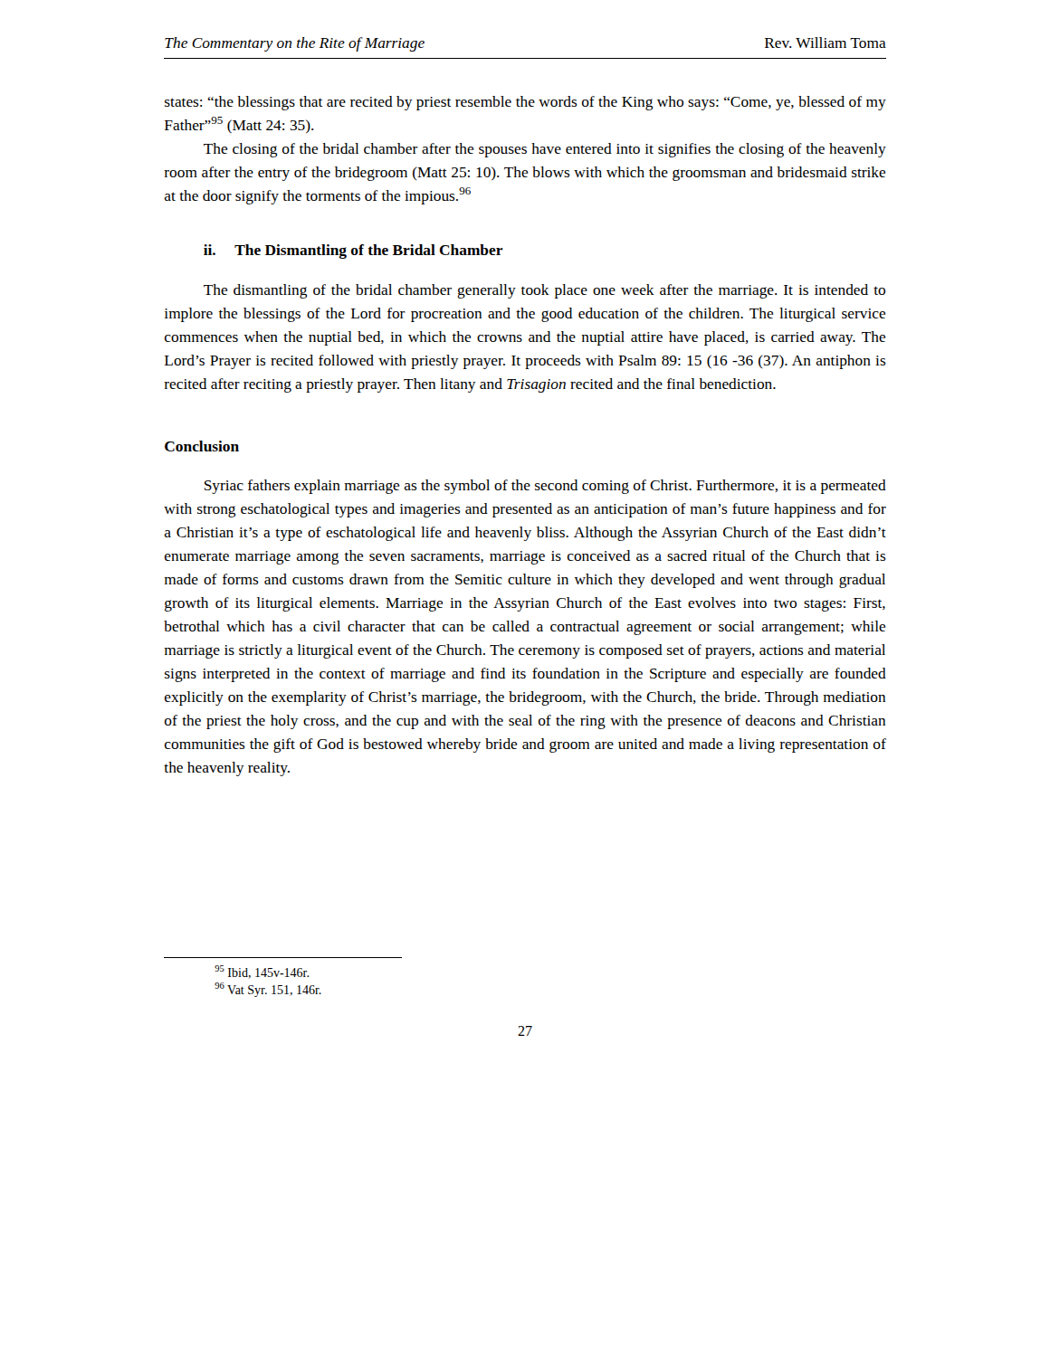The Commentary on the Rite of Marriage Rev. William Toma
states: “the blessings that are recited by priest resemble the words of the King who says: “Come, ye, blessed of my Father”95 (Matt 24: 35).
The closing of the bridal chamber after the spouses have entered into it signifies the closing of the heavenly room after the entry of the bridegroom (Matt 25: 10). The blows with which the groomsman and bridesmaid strike at the door signify the torments of the impious.96
ii. The Dismantling of the Bridal Chamber
The dismantling of the bridal chamber generally took place one week after the marriage. It is intended to implore the blessings of the Lord for procreation and the good education of the children. The liturgical service commences when the nuptial bed, in which the crowns and the nuptial attire have placed, is carried away. The Lord’s Prayer is recited followed with priestly prayer. It proceeds with Psalm 89: 15 (16 -36 (37). An antiphon is recited after reciting a priestly prayer. Then litany and Trisagion recited and the final benediction.
Conclusion
Syriac fathers explain marriage as the symbol of the second coming of Christ. Furthermore, it is a permeated with strong eschatological types and imageries and presented as an anticipation of man’s future happiness and for a Christian it’s a type of eschatological life and heavenly bliss. Although the Assyrian Church of the East didn’t enumerate marriage among the seven sacraments, marriage is conceived as a sacred ritual of the Church that is made of forms and customs drawn from the Semitic culture in which they developed and went through gradual growth of its liturgical elements. Marriage in the Assyrian Church of the East evolves into two stages: First, betrothal which has a civil character that can be called a contractual agreement or social arrangement; while marriage is strictly a liturgical event of the Church. The ceremony is composed set of prayers, actions and material signs interpreted in the context of marriage and find its foundation in the Scripture and especially are founded explicitly on the exemplarity of Christ’s marriage, the bridegroom, with the Church, the bride. Through mediation of the priest the holy cross, and the cup and with the seal of the ring with the presence of deacons and Christian communities the gift of God is bestowed whereby bride and groom are united and made a living representation of the heavenly reality.
95 Ibid, 145v-146r.
96 Vat Syr. 151, 146r.
27